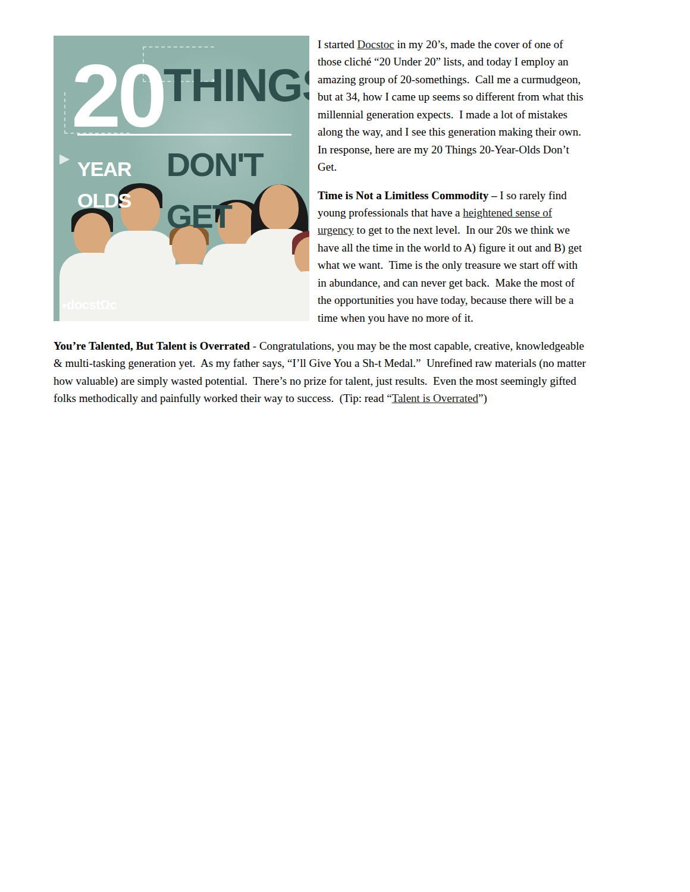▼
▶
20 THINGS
YEAR OLDS DON'T GET
●docstΩc
I started Docstoc in my 20’s, made the cover of one of those cliché “20 Under 20” lists, and today I employ an amazing group of 20-somethings. Call me a curmudgeon, but at 34, how I came up seems so different from what this millennial generation expects. I made a lot of mistakes along the way, and I see this generation making their own. In response, here are my 20 Things 20-Year-Olds Don’t Get.
Time is Not a Limitless Commodity – I so rarely find young professionals that have a heightened sense of urgency to get to the next level. In our 20s we think we have all the time in the world to A) figure it out and B) get what we want. Time is the only treasure we start off with in abundance, and can never get back. Make the most of the opportunities you have today, because there will be a time when you have no more of it.
You’re Talented, But Talent is Overrated - Congratulations, you may be the most capable, creative, knowledgeable & multi-tasking generation yet. As my father says, “I’ll Give You a Sh-t Medal.” Unrefined raw materials (no matter how valuable) are simply wasted potential. There’s no prize for talent, just results. Even the most seemingly gifted folks methodically and painfully worked their way to success. (Tip: read “Talent is Overrated”)